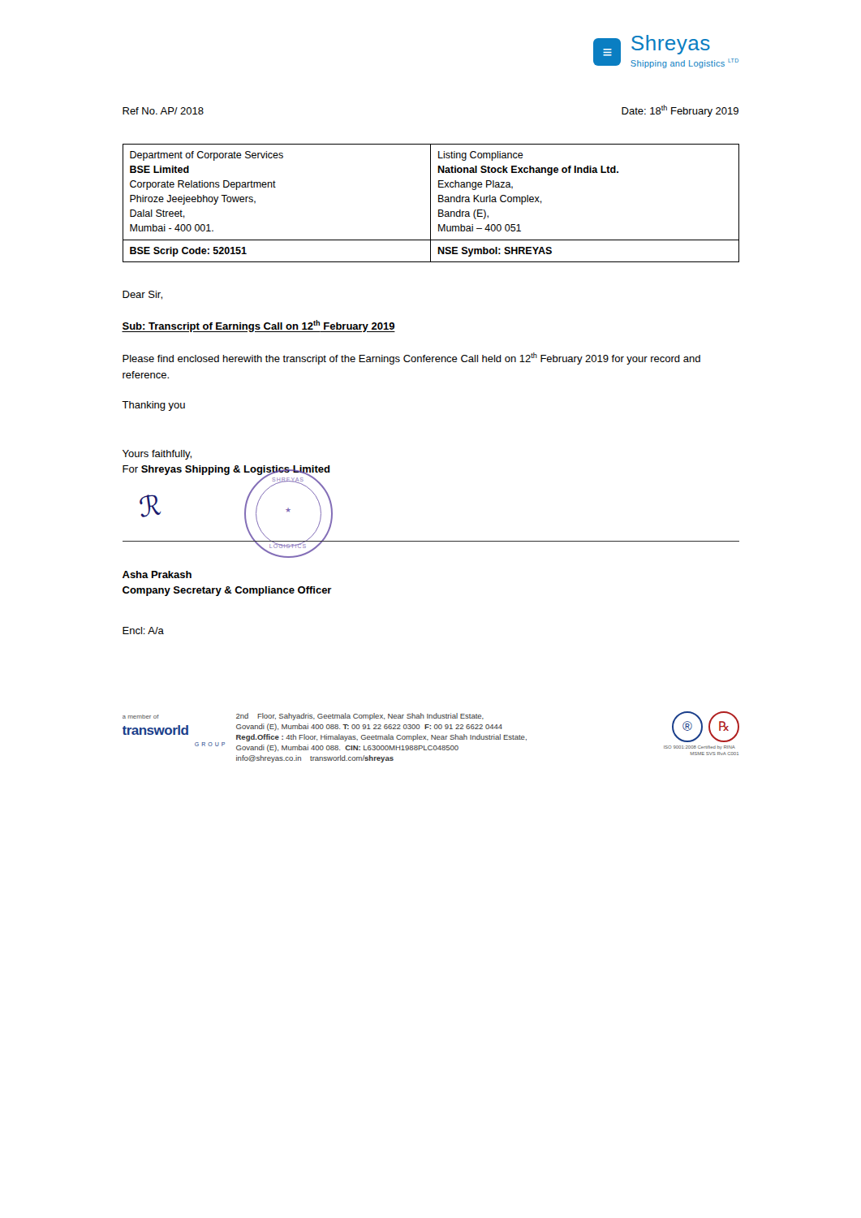≡ Shreyas
Shipping and Logistics LTD
Ref No. AP/ 2018
Date: 18th February 2019
| Department of Corporate Services BSE Limited Corporate Relations Department Phiroze Jeejeebhoy Towers, Dalal Street, Mumbai - 400 001. | Listing Compliance National Stock Exchange of India Ltd. Exchange Plaza, Bandra Kurla Complex, Bandra (E), Mumbai – 400 051 |
| BSE Scrip Code: 520151 | NSE Symbol: SHREYAS |
Dear Sir,
Sub: Transcript of Earnings Call on 12th February 2019
Please find enclosed herewith the transcript of the Earnings Conference Call held on 12th February 2019 for your record and reference.
Thanking you
Yours faithfully,
For Shreyas Shipping & Logistics Limited
ℛ
SHREYAS
★
LOGISTICS
Asha Prakash
Company Secretary & Compliance Officer
Encl: A/a
a member of
transworld
GROUP
2nd Floor, Sahyadris, Geetmala Complex, Near Shah Industrial Estate,
Govandi (E), Mumbai 400 088. T: 00 91 22 6622 0300 F: 00 91 22 6622 0444
Regd.Office : 4th Floor, Himalayas, Geetmala Complex, Near Shah Industrial Estate,
Govandi (E), Mumbai 400 088. CIN: L63000MH1988PLC048500
info@shreyas.co.in transworld.com/shreyas
® ℞ ISO 9001:2008 Certified by RINA MSME SVS RvA C001